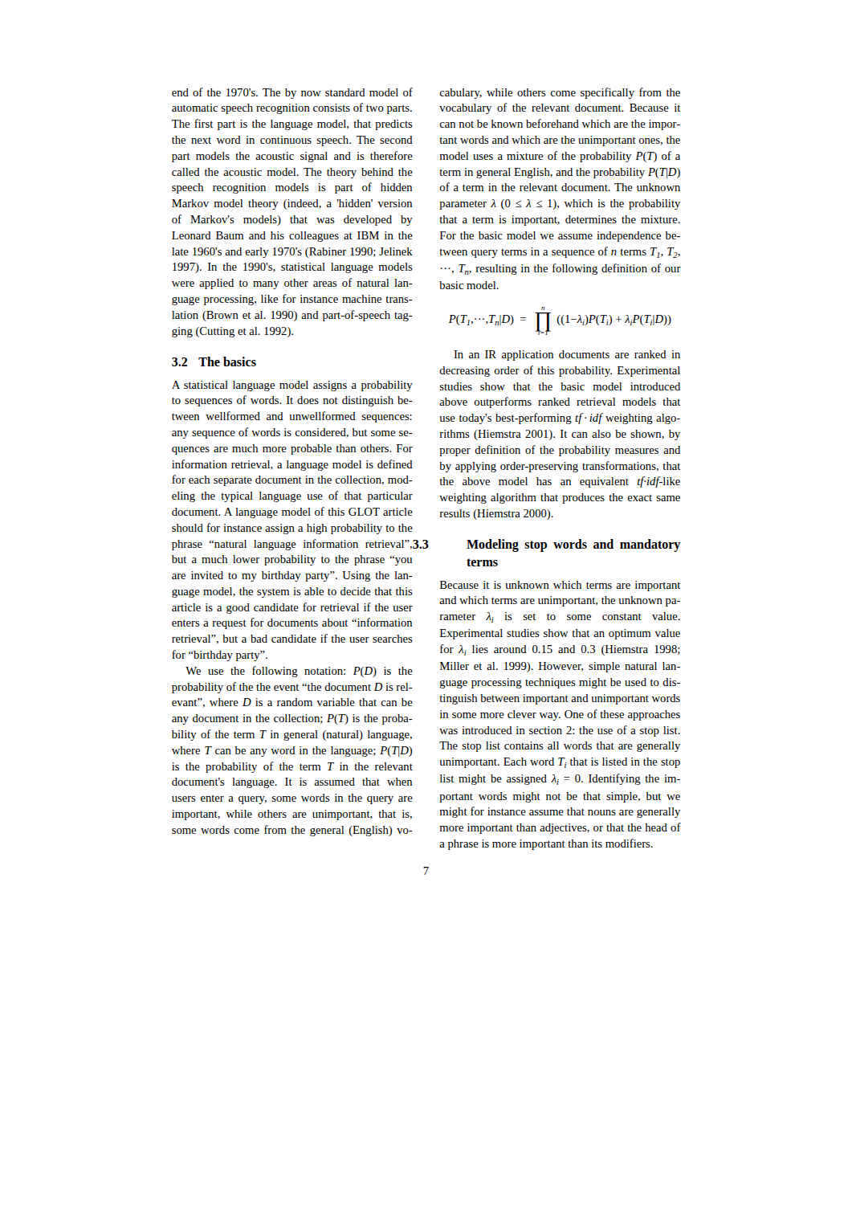end of the 1970's. The by now standard model of automatic speech recognition consists of two parts. The first part is the language model, that predicts the next word in continuous speech. The second part models the acoustic signal and is therefore called the acoustic model. The theory behind the speech recognition models is part of hidden Markov model theory (indeed, a 'hidden' version of Markov's models) that was developed by Leonard Baum and his colleagues at IBM in the late 1960's and early 1970's (Rabiner 1990; Jelinek 1997). In the 1990's, statistical language models were applied to many other areas of natural language processing, like for instance machine translation (Brown et al. 1990) and part-of-speech tagging (Cutting et al. 1992).
3.2 The basics
A statistical language model assigns a probability to sequences of words. It does not distinguish between wellformed and unwellformed sequences: any sequence of words is considered, but some sequences are much more probable than others. For information retrieval, a language model is defined for each separate document in the collection, modeling the typical language use of that particular document. A language model of this GLOT article should for instance assign a high probability to the phrase “natural language information retrieval”, but a much lower probability to the phrase “you are invited to my birthday party”. Using the language model, the system is able to decide that this article is a good candidate for retrieval if the user enters a request for documents about “information retrieval”, but a bad candidate if the user searches for “birthday party”.
We use the following notation: P(D) is the probability of the the event “the document D is relevant”, where D is a random variable that can be any document in the collection; P(T) is the probability of the term T in general (natural) language, where T can be any word in the language; P(T|D) is the probability of the term T in the relevant document's language. It is assumed that when users enter a query, some words in the query are important, while others are unimportant, that is, some words come from the general (English) vocabulary, while others come specifically from the vocabulary of the relevant document. Because it can not be known beforehand which are the important words and which are the unimportant ones, the model uses a mixture of the probability P(T) of a term in general English, and the probability P(T|D) of a term in the relevant document. The unknown parameter λ (0 ≤ λ ≤ 1), which is the probability that a term is important, determines the mixture. For the basic model we assume independence between query terms in a sequence of n terms T1, T2, ···, Tn, resulting in the following definition of our basic model.
P(T1,···,Tn|D) = n ∏ i=1 ((1−λi)P(Ti) + λiP(Ti|D))
In an IR application documents are ranked in decreasing order of this probability. Experimental studies show that the basic model introduced above outperforms ranked retrieval models that use today's best-performing tf · idf weighting algorithms (Hiemstra 2001). It can also be shown, by proper definition of the probability measures and by applying order-preserving transformations, that the above model has an equivalent tf·idf-like weighting algorithm that produces the exact same results (Hiemstra 2000).
3.3 Modeling stop words and mandatory terms
Because it is unknown which terms are important and which terms are unimportant, the unknown parameter λi is set to some constant value. Experimental studies show that an optimum value for λi lies around 0.15 and 0.3 (Hiemstra 1998; Miller et al. 1999). However, simple natural language processing techniques might be used to distinguish between important and unimportant words in some more clever way. One of these approaches was introduced in section 2: the use of a stop list. The stop list contains all words that are generally unimportant. Each word Ti that is listed in the stop list might be assigned λi = 0. Identifying the important words might not be that simple, but we might for instance assume that nouns are generally more important than adjectives, or that the head of a phrase is more important than its modifiers.
7